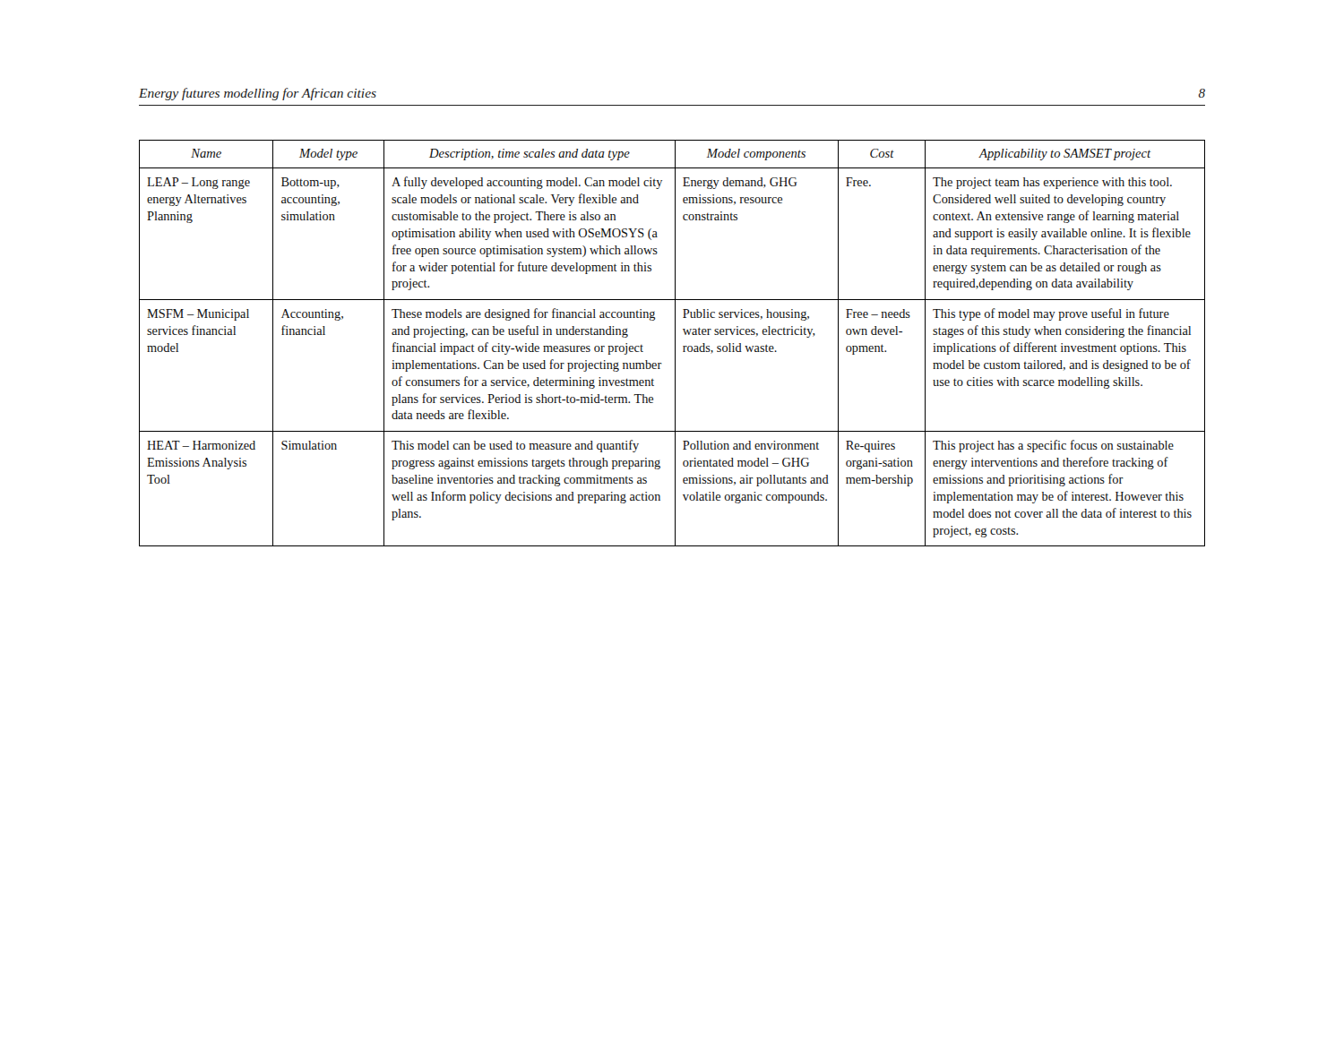Energy futures modelling for African cities
8
| Name | Model type | Description, time scales and data type | Model components | Cost | Applicability to SAMSET project |
| --- | --- | --- | --- | --- | --- |
| LEAP – Long range energy Alternatives Planning | Bottom-up, accounting, simulation | A fully developed accounting model. Can model city scale models or national scale. Very flexible and customisable to the project. There is also an optimisation ability when used with OSeMOSYS (a free open source optimisation system) which allows for a wider potential for future development in this project. | Energy demand, GHG emissions, resource constraints | Free. | The project team has experience with this tool. Considered well suited to developing country context. An extensive range of learning material and support is easily available online. It is flexible in data requirements. Characterisation of the energy system can be as detailed or rough as required,depending on data availability |
| MSFM – Municipal services financial model | Accounting, financial | These models are designed for financial accounting and projecting, can be useful in understanding financial impact of city-wide measures or project implementations. Can be used for projecting number of consumers for a service, determining investment plans for services. Period is short-to-mid-term. The data needs are flexible. | Public services, housing, water services, electricity, roads, solid waste. | Free – needs own devel-opment. | This type of model may prove useful in future stages of this study when considering the financial implications of different investment options. This model be custom tailored, and is designed to be of use to cities with scarce modelling skills. |
| HEAT – Harmonized Emissions Analysis Tool | Simulation | This model can be used to measure and quantify progress against emissions targets through preparing baseline inventories and tracking commitments as well as Inform policy decisions and preparing action plans. | Pollution and environment orientated model – GHG emissions, air pollutants and volatile organic compounds. | Re-quires organi-sation mem-bership | This project has a specific focus on sustainable energy interventions and therefore tracking of emissions and prioritising actions for implementation may be of interest. However this model does not cover all the data of interest to this project, eg costs. |